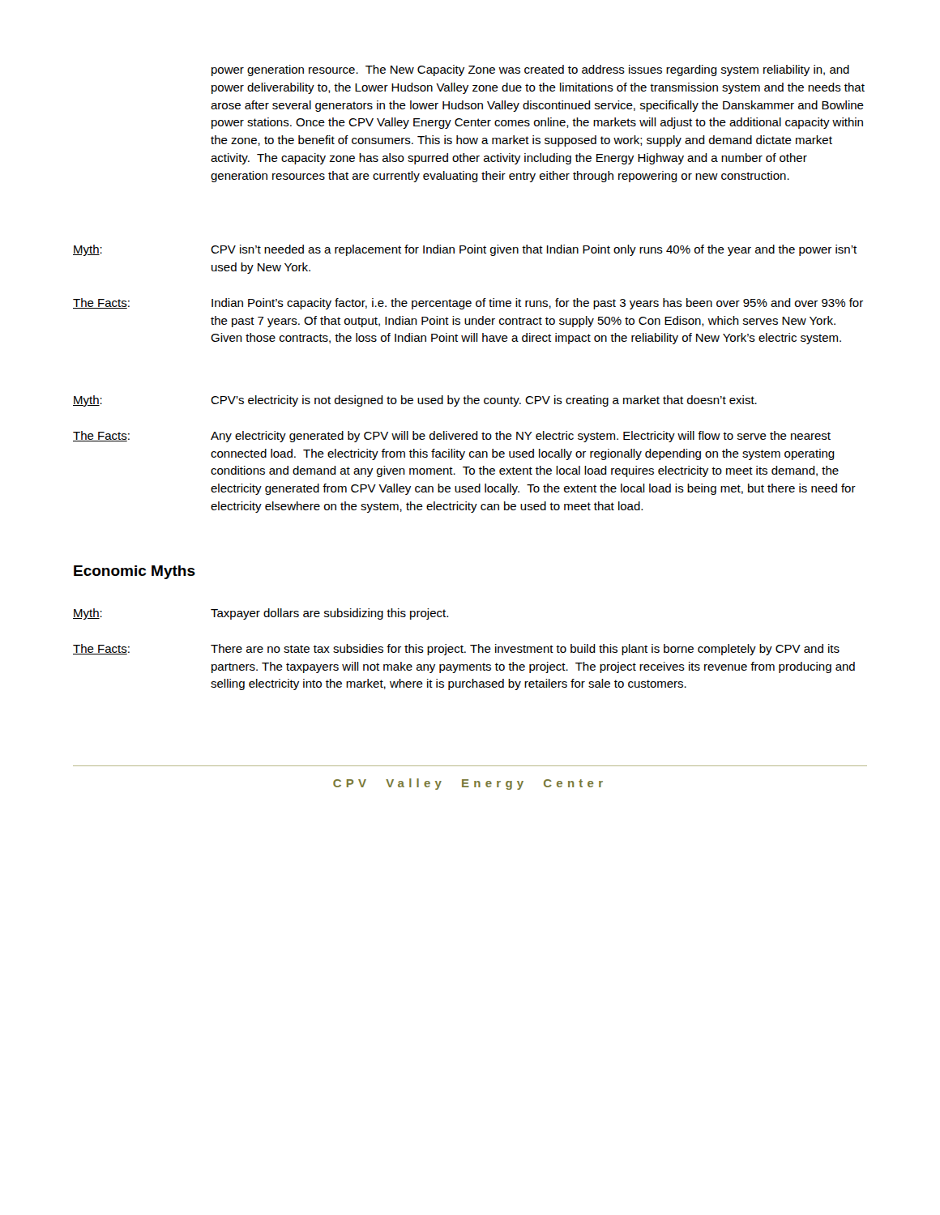power generation resource. The New Capacity Zone was created to address issues regarding system reliability in, and power deliverability to, the Lower Hudson Valley zone due to the limitations of the transmission system and the needs that arose after several generators in the lower Hudson Valley discontinued service, specifically the Danskammer and Bowline power stations. Once the CPV Valley Energy Center comes online, the markets will adjust to the additional capacity within the zone, to the benefit of consumers. This is how a market is supposed to work; supply and demand dictate market activity. The capacity zone has also spurred other activity including the Energy Highway and a number of other generation resources that are currently evaluating their entry either through repowering or new construction.
Myth:
CPV isn’t needed as a replacement for Indian Point given that Indian Point only runs 40% of the year and the power isn’t used by New York.
The Facts:
Indian Point’s capacity factor, i.e. the percentage of time it runs, for the past 3 years has been over 95% and over 93% for the past 7 years. Of that output, Indian Point is under contract to supply 50% to Con Edison, which serves New York. Given those contracts, the loss of Indian Point will have a direct impact on the reliability of New York’s electric system.
Myth:
CPV’s electricity is not designed to be used by the county. CPV is creating a market that doesn’t exist.
The Facts:
Any electricity generated by CPV will be delivered to the NY electric system. Electricity will flow to serve the nearest connected load. The electricity from this facility can be used locally or regionally depending on the system operating conditions and demand at any given moment. To the extent the local load requires electricity to meet its demand, the electricity generated from CPV Valley can be used locally. To the extent the local load is being met, but there is need for electricity elsewhere on the system, the electricity can be used to meet that load.
Economic Myths
Myth:
Taxpayer dollars are subsidizing this project.
The Facts:
There are no state tax subsidies for this project. The investment to build this plant is borne completely by CPV and its partners. The taxpayers will not make any payments to the project. The project receives its revenue from producing and selling electricity into the market, where it is purchased by retailers for sale to customers.
CPV Valley Energy Center